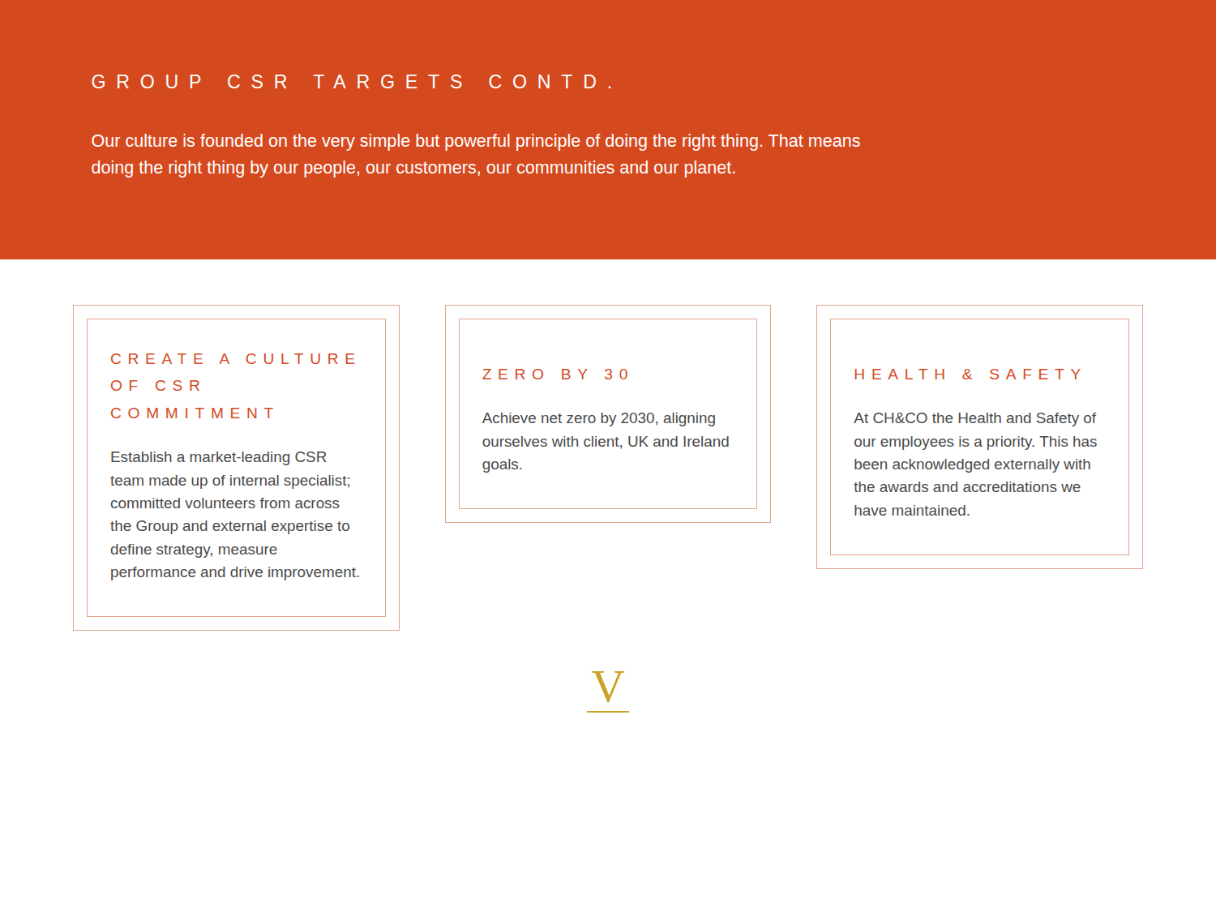Group CSR Targets Contd.
Our culture is founded on the very simple but powerful principle of doing the right thing. That means doing the right thing by our people, our customers, our communities and our planet.
Create a culture of CSR commitment
Establish a market-leading CSR team made up of internal specialist; committed volunteers from across the Group and external expertise to define strategy, measure performance and drive improvement.
Zero by 30
Achieve net zero by 2030, aligning ourselves with client, UK and Ireland goals.
Health & Safety
At CH&CO the Health and Safety of our employees is a priority. This has been acknowledged externally with the awards and accreditations we have maintained.
V